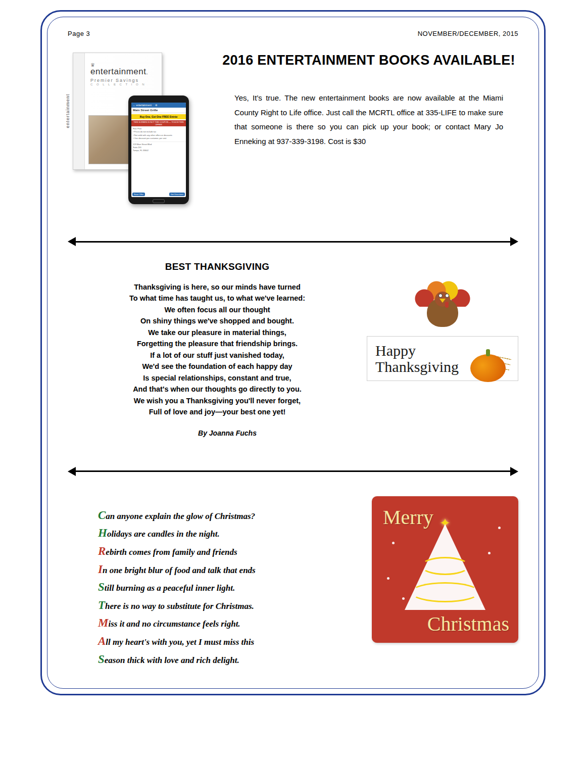Page 3
November/December, 2015
entertainment
♛entertainment.
Premier Savings
C O L L E C T I O N
← entertainment ⚙
Main Street Grille
Buy One, Get One FREE Entrée
THIS SCREEN IS NOT THE COUPON — TOUCH THIS OFFER
Fine Print
• Prices do not include tax
• Not valid with any other offers or discounts
• One discount per customer, per visit
123 Main Street Blvd
Suite 201
Tampa, FL 33602
Save Offer
Get Directions
2016 ENTERTAINMENT BOOKS AVAILABLE!
Yes, It’s true. The new entertainment books are now available at the Miami County Right to Life office. Just call the MCRTL office at 335-LIFE to make sure that someone is there so you can pick up your book; or contact Mary Jo Enneking at 937-339-3198. Cost is $30
BEST THANKSGIVING
Thanksgiving is here, so our minds have turned
To what time has taught us, to what we've learned:
We often focus all our thought
On shiny things we've shopped and bought.
We take our pleasure in material things,
Forgetting the pleasure that friendship brings.
If a lot of our stuff just vanished today,
We'd see the foundation of each happy day
Is special relationships, constant and true,
And that's when our thoughts go directly to you.
We wish you a Thanksgiving you'll never forget,
Full of love and joy—your best one yet!
By Joanna Fuchs
Happy
Thanksgiving
Can anyone explain the glow of Christmas?
Holidays are candles in the night.
Rebirth comes from family and friends
In one bright blur of food and talk that ends
Still burning as a peaceful inner light.
There is no way to substitute for Christmas.
Miss it and no circumstance feels right.
All my heart's with you, yet I must miss this
Season thick with love and rich delight.
Merry
✦
Christmas